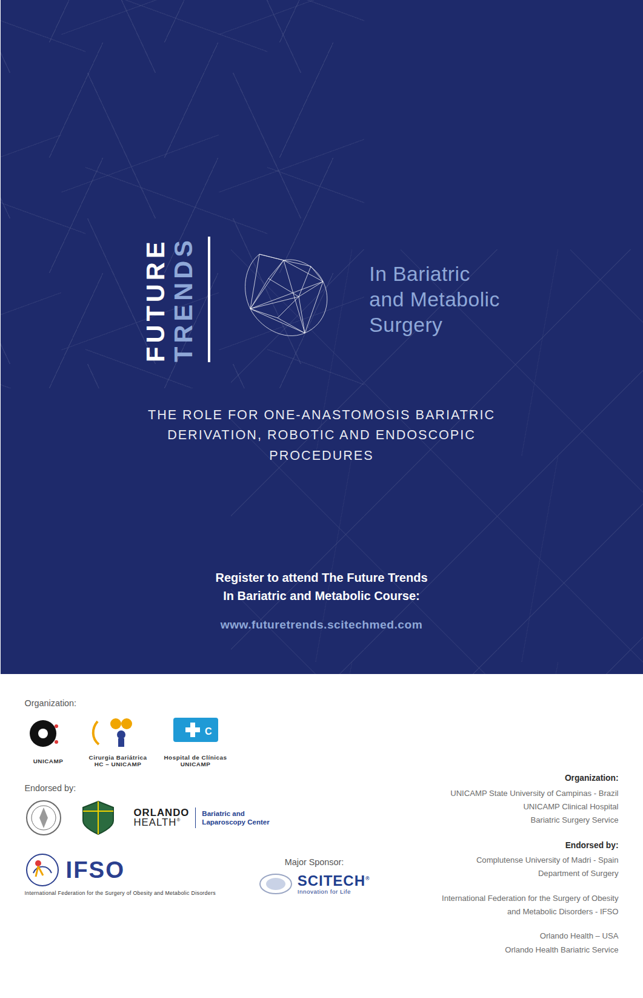Future Trends
In Bariatric
and Metabolic
Surgery
The role for one-anastomosis bariatric derivation, robotic and endoscopic procedures
Register to attend The Future Trends
In Bariatric and Metabolic Course:
www.futuretrends.scitechmed.com
Organization:
UNICAMP
Cirurgia Bariátrica
HC – UNICAMP
C Hospital de Clínicas
UNICAMP
Endorsed by:
ORLANDO
HEALTH®
Bariatric and
Laparoscopy Center
IFSO
International Federation for the Surgery of Obesity and Metabolic Disorders
Major Sponsor:
SCITECH®
Innovation for Life
Organization:
UNICAMP State University of Campinas - Brazil
UNICAMP Clinical Hospital
Bariatric Surgery Service
Endorsed by:
Complutense University of Madri - Spain
Department of Surgery
International Federation for the Surgery of Obesity
and Metabolic Disorders - IFSO
Orlando Health – USA
Orlando Health Bariatric Service